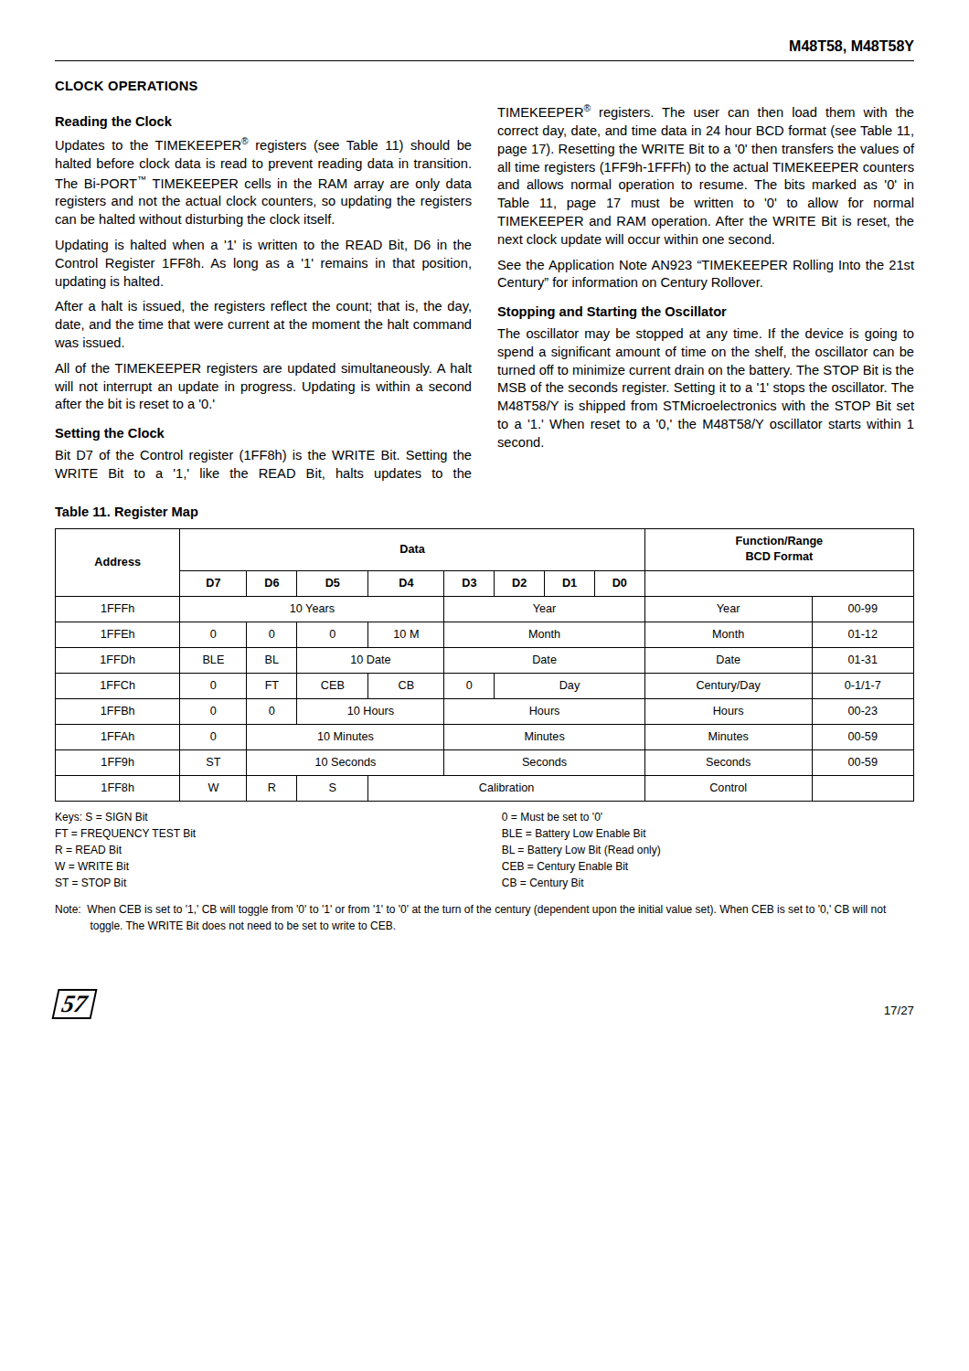M48T58, M48T58Y
CLOCK OPERATIONS
Reading the Clock
Updates to the TIMEKEEPER® registers (see Table 11) should be halted before clock data is read to prevent reading data in transition. The Bi-PORT™ TIMEKEEPER cells in the RAM array are only data registers and not the actual clock counters, so updating the registers can be halted without disturbing the clock itself.
Updating is halted when a '1' is written to the READ Bit, D6 in the Control Register 1FF8h. As long as a '1' remains in that position, updating is halted.
After a halt is issued, the registers reflect the count; that is, the day, date, and the time that were current at the moment the halt command was issued.
All of the TIMEKEEPER registers are updated simultaneously. A halt will not interrupt an update in progress. Updating is within a second after the bit is reset to a '0.'
Setting the Clock
Bit D7 of the Control register (1FF8h) is the WRITE Bit. Setting the WRITE Bit to a '1,' like the READ Bit, halts updates to the TIMEKEEPER® registers. The user can then load them with the correct day, date, and time data in 24 hour BCD format (see Table 11, page 17). Resetting the WRITE Bit to a '0' then transfers the values of all time registers (1FF9h-1FFFh) to the actual TIMEKEEPER counters and allows normal operation to resume. The bits marked as '0' in Table 11, page 17 must be written to '0' to allow for normal TIMEKEEPER and RAM operation. After the WRITE Bit is reset, the next clock update will occur within one second.
See the Application Note AN923 “TIMEKEEPER Rolling Into the 21st Century” for information on Century Rollover.
Stopping and Starting the Oscillator
The oscillator may be stopped at any time. If the device is going to spend a significant amount of time on the shelf, the oscillator can be turned off to minimize current drain on the battery. The STOP Bit is the MSB of the seconds register. Setting it to a '1' stops the oscillator. The M48T58/Y is shipped from STMicroelectronics with the STOP Bit set to a '1.' When reset to a '0,' the M48T58/Y oscillator starts within 1 second.
Table 11. Register Map
| Address | Data | Function/Range BCD Format |
| --- | --- | --- |
| D7 | D6 | D5 | D4 | D3 | D2 | D1 | D0 | |
| 1FFFh | 10 Years | Year | Year | 00-99 |
| 1FFEh | 0 | 0 | 0 | 10 M | Month | Month | 01-12 |
| 1FFDh | BLE | BL | 10 Date | Date | Date | 01-31 |
| 1FFCh | 0 | FT | CEB | CB | 0 | Day | Century/Day | 0-1/1-7 |
| 1FFBh | 0 | 0 | 10 Hours | Hours | Hours | 00-23 |
| 1FFAh | 0 | 10 Minutes | Minutes | Minutes | 00-59 |
| 1FF9h | ST | 10 Seconds | Seconds | Seconds | 00-59 |
| 1FF8h | W | R | S | Calibration | Control | |
| Keys: S = SIGN Bit | 0 = Must be set to '0' |
| FT = FREQUENCY TEST Bit | BLE = Battery Low Enable Bit |
| R = READ Bit | BL = Battery Low Bit (Read only) |
| W = WRITE Bit | CEB = Century Enable Bit |
| ST = STOP Bit | CB = Century Bit |
Note: When CEB is set to '1,' CB will toggle from '0' to '1' or from '1' to '0' at the turn of the century (dependent upon the initial value set). When CEB is set to '0,' CB will not toggle. The WRITE Bit does not need to be set to write to CEB.
57
17/27